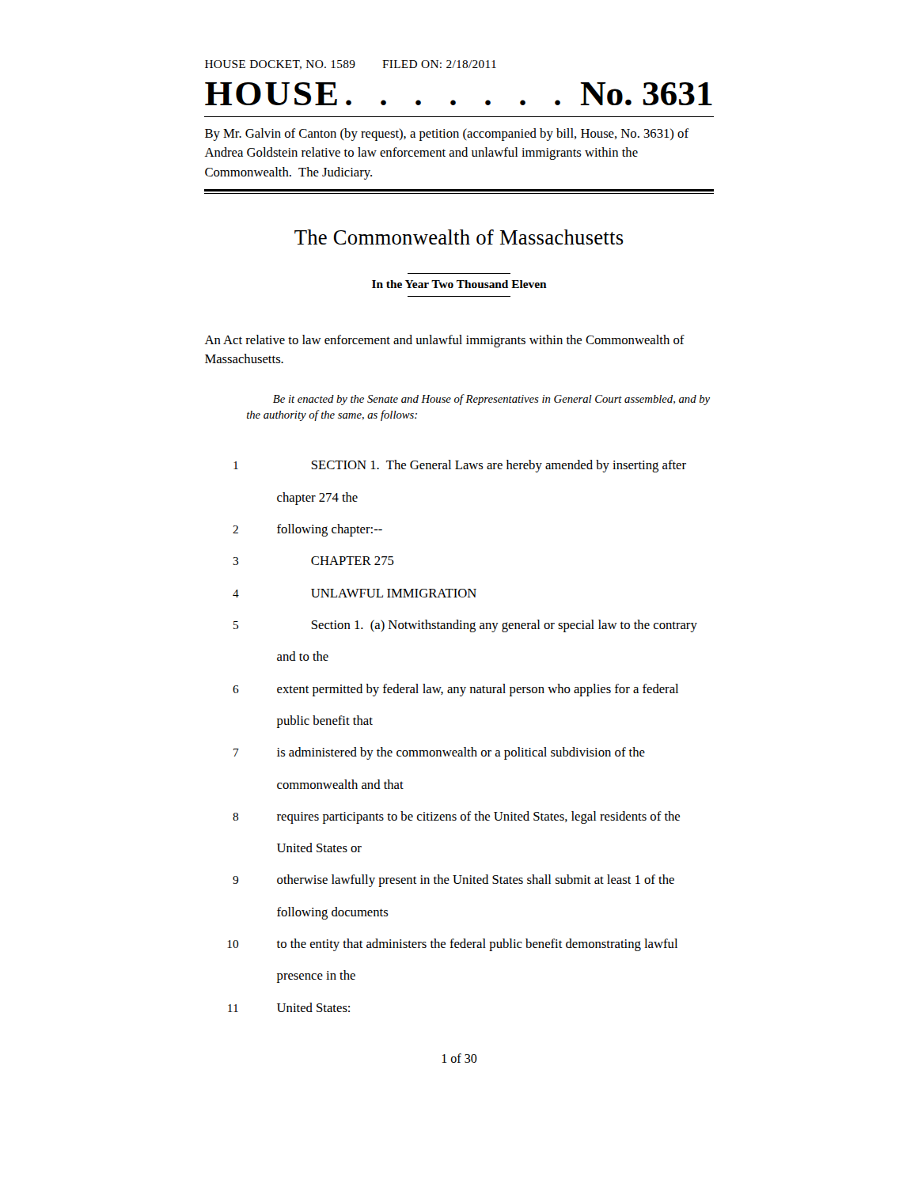HOUSE DOCKET, NO. 1589FILED ON: 2/18/2011
HOUSE . . . . . . . . . . . . . . . . No. 3631
By Mr. Galvin of Canton (by request), a petition (accompanied by bill, House, No. 3631) of Andrea Goldstein relative to law enforcement and unlawful immigrants within the Commonwealth. The Judiciary.
The Commonwealth of Massachusetts
In the Year Two Thousand Eleven
An Act relative to law enforcement and unlawful immigrants within the Commonwealth of Massachusetts.
Be it enacted by the Senate and House of Representatives in General Court assembled, and by the authority of the same, as follows:
SECTION 1. The General Laws are hereby amended by inserting after chapter 274 the
following chapter:--
CHAPTER 275
UNLAWFUL IMMIGRATION
Section 1. (a) Notwithstanding any general or special law to the contrary and to the
extent permitted by federal law, any natural person who applies for a federal public benefit that
is administered by the commonwealth or a political subdivision of the commonwealth and that
requires participants to be citizens of the United States, legal residents of the United States or
otherwise lawfully present in the United States shall submit at least 1 of the following documents
to the entity that administers the federal public benefit demonstrating lawful presence in the
United States:
1 of 30